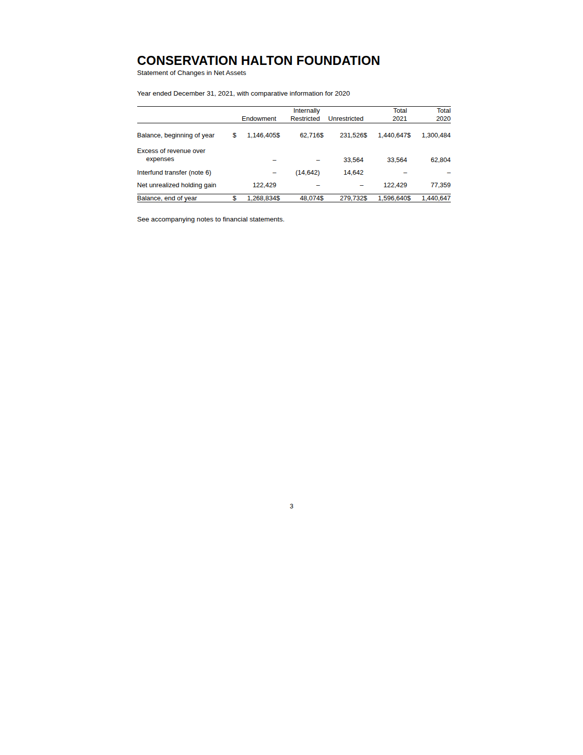CONSERVATION HALTON FOUNDATION
Statement of Changes in Net Assets
Year ended December 31, 2021, with comparative information for 2020
| | | | | Internally | | | | Total | | Total |
| --- | --- | --- | --- | --- | --- | --- | --- | --- | --- | --- |
| | | Endowment | | Restricted | | Unrestricted | | 2021 | | 2020 |
| Balance, beginning of year | $ | 1,146,405 | $ | 62,716 | $ | 231,526 | $ | 1,440,647 | $ | 1,300,484 |
| Excess of revenue over expenses | | – | | – | | 33,564 | | 33,564 | | 62,804 |
| Interfund transfer (note 6) | | – | | (14,642) | | 14,642 | | – | | – |
| Net unrealized holding gain | | 122,429 | | – | | – | | 122,429 | | 77,359 |
| Balance, end of year | $ | 1,268,834 | $ | 48,074 | $ | 279,732 | $ | 1,596,640 | $ | 1,440,647 |
See accompanying notes to financial statements.
3